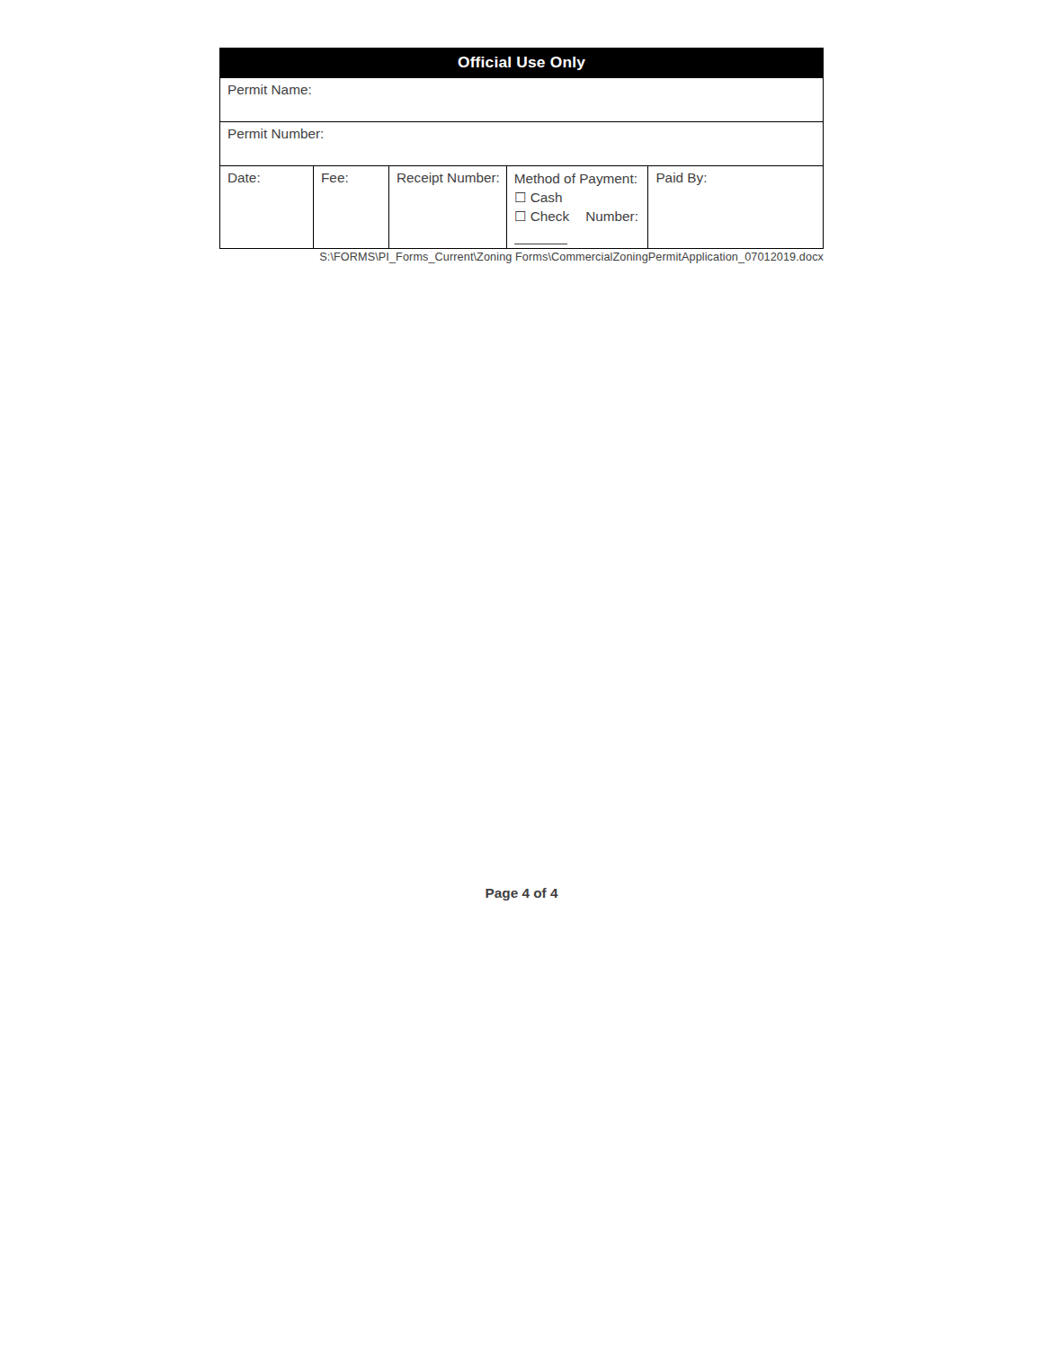| Official Use Only |
| --- |
| Permit Name: |
| Permit Number: |
| Date: | Fee: | Receipt Number: | Method of Payment: ☐ Cash ☐ Check Number: | Paid By: |
S:\FORMS\PI_Forms_Current\Zoning Forms\CommercialZoningPermitApplication_07012019.docx
Page 4 of 4